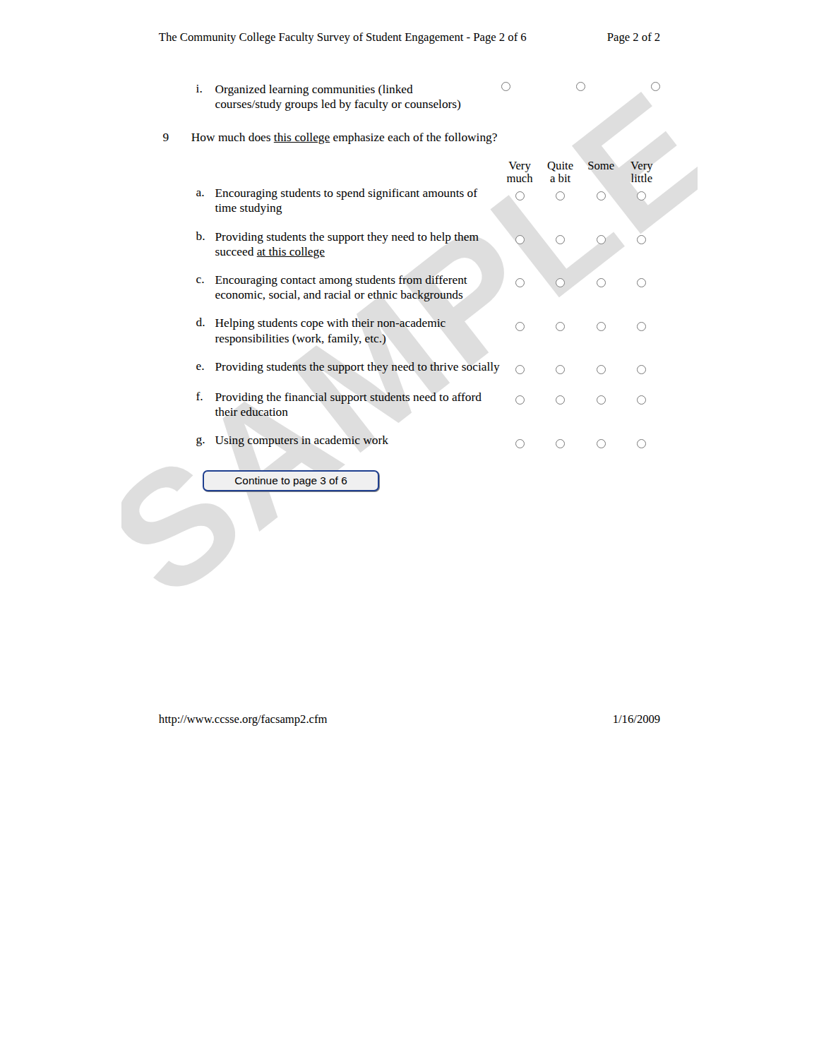SAMPLE
The Community College Faculty Survey of Student Engagement - Page 2 of 6
Page 2 of 2
i.
Organized learning communities (linked courses/study groups led by faculty or counselors)
9
How much does this college emphasize each of the following?
Very
much Quite
a bit Some Very
little
a.
Encouraging students to spend significant amounts of time studying
b.
Providing students the support they need to help them succeed at this college
c.
Encouraging contact among students from different economic, social, and racial or ethnic backgrounds
d.
Helping students cope with their non-academic responsibilities (work, family, etc.)
e.
Providing students the support they need to thrive socially
f.
Providing the financial support students need to afford their education
g.
Using computers in academic work
Continue to page 3 of 6
http://www.ccsse.org/facsamp2.cfm
1/16/2009